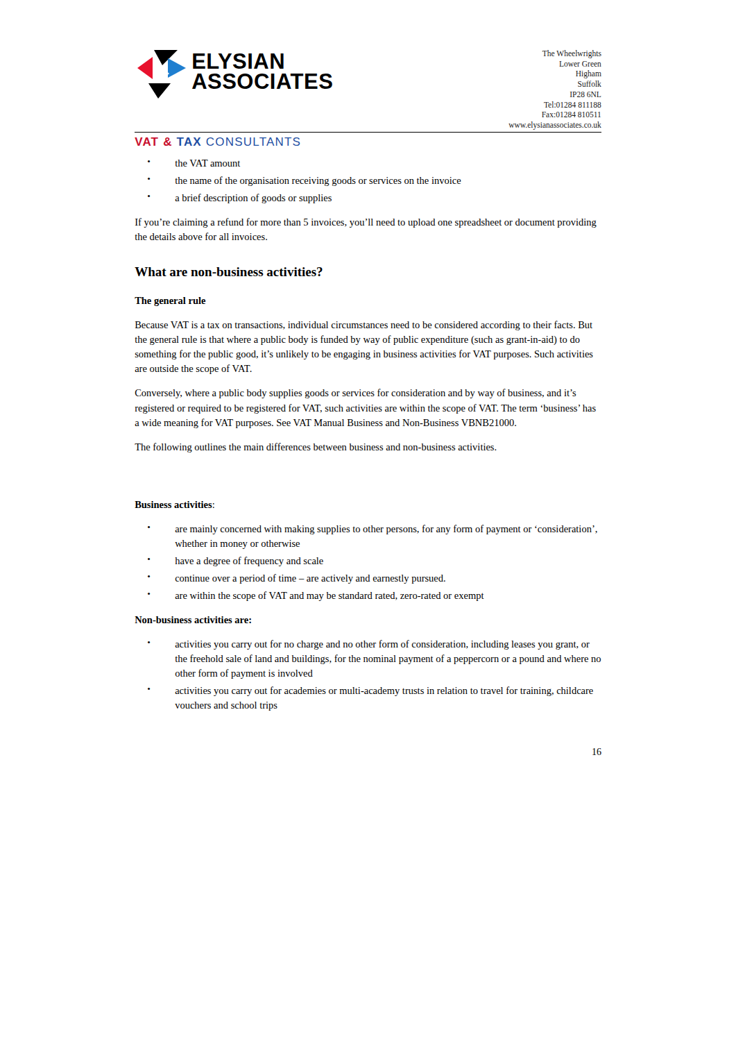ELYSIANASSOCIATES
The Wheelwrights
Lower Green
Higham
Suffolk
IP28 6NL
Tel:01284 811188
Fax:01284 810511
www.elysianassociates.co.uk
VAT & TAX CONSULTANTS
the VAT amount
the name of the organisation receiving goods or services on the invoice
a brief description of goods or supplies
If you’re claiming a refund for more than 5 invoices, you’ll need to upload one spreadsheet or document providing the details above for all invoices.
What are non-business activities?
The general rule
Because VAT is a tax on transactions, individual circumstances need to be considered according to their facts. But the general rule is that where a public body is funded by way of public expenditure (such as grant-in-aid) to do something for the public good, it’s unlikely to be engaging in business activities for VAT purposes. Such activities are outside the scope of VAT.
Conversely, where a public body supplies goods or services for consideration and by way of business, and it’s registered or required to be registered for VAT, such activities are within the scope of VAT. The term ‘business’ has a wide meaning for VAT purposes. See VAT Manual Business and Non-Business VBNB21000.
The following outlines the main differences between business and non-business activities.
Business activities:
are mainly concerned with making supplies to other persons, for any form of payment or ‘consideration’, whether in money or otherwise
have a degree of frequency and scale
continue over a period of time – are actively and earnestly pursued.
are within the scope of VAT and may be standard rated, zero-rated or exempt
Non-business activities are:
activities you carry out for no charge and no other form of consideration, including leases you grant, or the freehold sale of land and buildings, for the nominal payment of a peppercorn or a pound and where no other form of payment is involved
activities you carry out for academies or multi-academy trusts in relation to travel for training, childcare vouchers and school trips
16